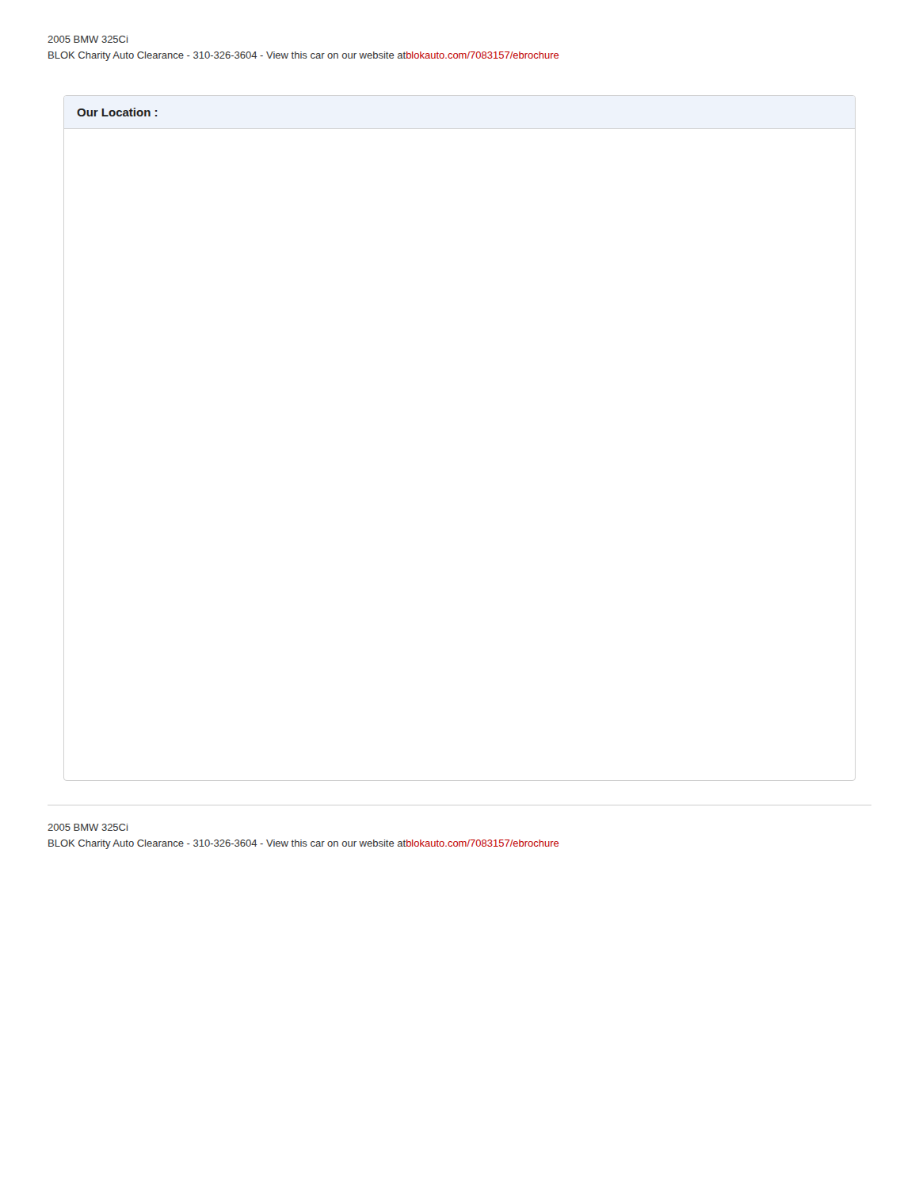2005 BMW 325Ci
BLOK Charity Auto Clearance - 310-326-3604 - View this car on our website atblokauto.com/7083157/ebrochure
Our Location :
2005 BMW 325Ci
BLOK Charity Auto Clearance - 310-326-3604 - View this car on our website atblokauto.com/7083157/ebrochure